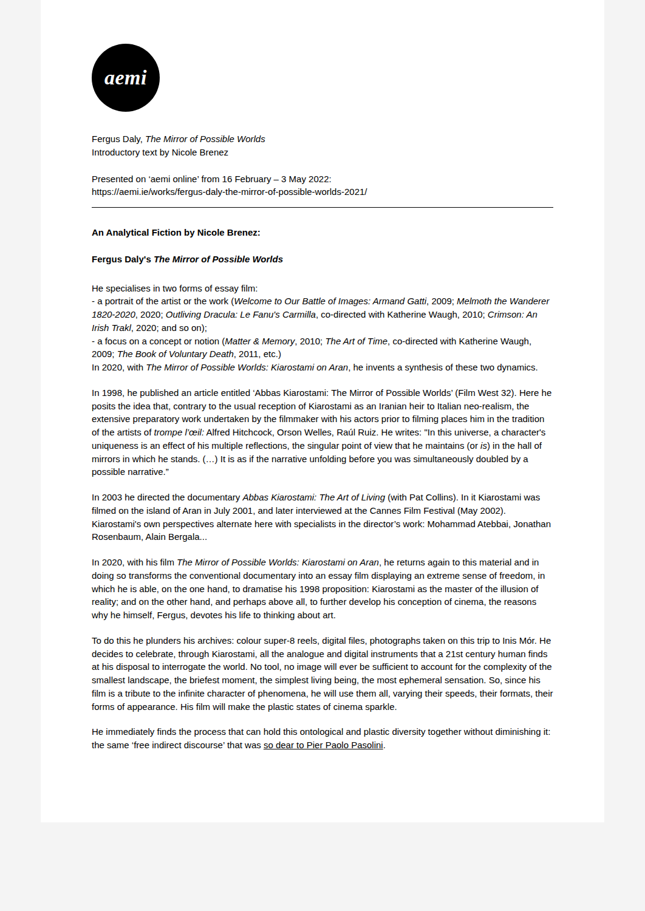aemi
Fergus Daly, The Mirror of Possible Worlds
Introductory text by Nicole Brenez
Presented on ‘aemi online’ from 16 February – 3 May 2022:
https://aemi.ie/works/fergus-daly-the-mirror-of-possible-worlds-2021/
An Analytical Fiction by Nicole Brenez:
Fergus Daly's The Mirror of Possible Worlds
He specialises in two forms of essay film:
- a portrait of the artist or the work (Welcome to Our Battle of Images: Armand Gatti, 2009; Melmoth the Wanderer 1820-2020, 2020; Outliving Dracula: Le Fanu's Carmilla, co-directed with Katherine Waugh, 2010; Crimson: An Irish Trakl, 2020; and so on);
- a focus on a concept or notion (Matter & Memory, 2010; The Art of Time, co-directed with Katherine Waugh, 2009; The Book of Voluntary Death, 2011, etc.)
In 2020, with The Mirror of Possible Worlds: Kiarostami on Aran, he invents a synthesis of these two dynamics.
In 1998, he published an article entitled ‘Abbas Kiarostami: The Mirror of Possible Worlds’ (Film West 32). Here he posits the idea that, contrary to the usual reception of Kiarostami as an Iranian heir to Italian neo-realism, the extensive preparatory work undertaken by the filmmaker with his actors prior to filming places him in the tradition of the artists of trompe l’œil: Alfred Hitchcock, Orson Welles, Raúl Ruiz. He writes: "In this universe, a character's uniqueness is an effect of his multiple reflections, the singular point of view that he maintains (or is) in the hall of mirrors in which he stands. (…) It is as if the narrative unfolding before you was simultaneously doubled by a possible narrative.”
In 2003 he directed the documentary Abbas Kiarostami: The Art of Living (with Pat Collins). In it Kiarostami was filmed on the island of Aran in July 2001, and later interviewed at the Cannes Film Festival (May 2002). Kiarostami's own perspectives alternate here with specialists in the director’s work: Mohammad Atebbai, Jonathan Rosenbaum, Alain Bergala...
In 2020, with his film The Mirror of Possible Worlds: Kiarostami on Aran, he returns again to this material and in doing so transforms the conventional documentary into an essay film displaying an extreme sense of freedom, in which he is able, on the one hand, to dramatise his 1998 proposition: Kiarostami as the master of the illusion of reality; and on the other hand, and perhaps above all, to further develop his conception of cinema, the reasons why he himself, Fergus, devotes his life to thinking about art.
To do this he plunders his archives: colour super-8 reels, digital files, photographs taken on this trip to Inis Mór. He decides to celebrate, through Kiarostami, all the analogue and digital instruments that a 21st century human finds at his disposal to interrogate the world. No tool, no image will ever be sufficient to account for the complexity of the smallest landscape, the briefest moment, the simplest living being, the most ephemeral sensation. So, since his film is a tribute to the infinite character of phenomena, he will use them all, varying their speeds, their formats, their forms of appearance. His film will make the plastic states of cinema sparkle.
He immediately finds the process that can hold this ontological and plastic diversity together without diminishing it: the same ‘free indirect discourse’ that was so dear to Pier Paolo Pasolini.